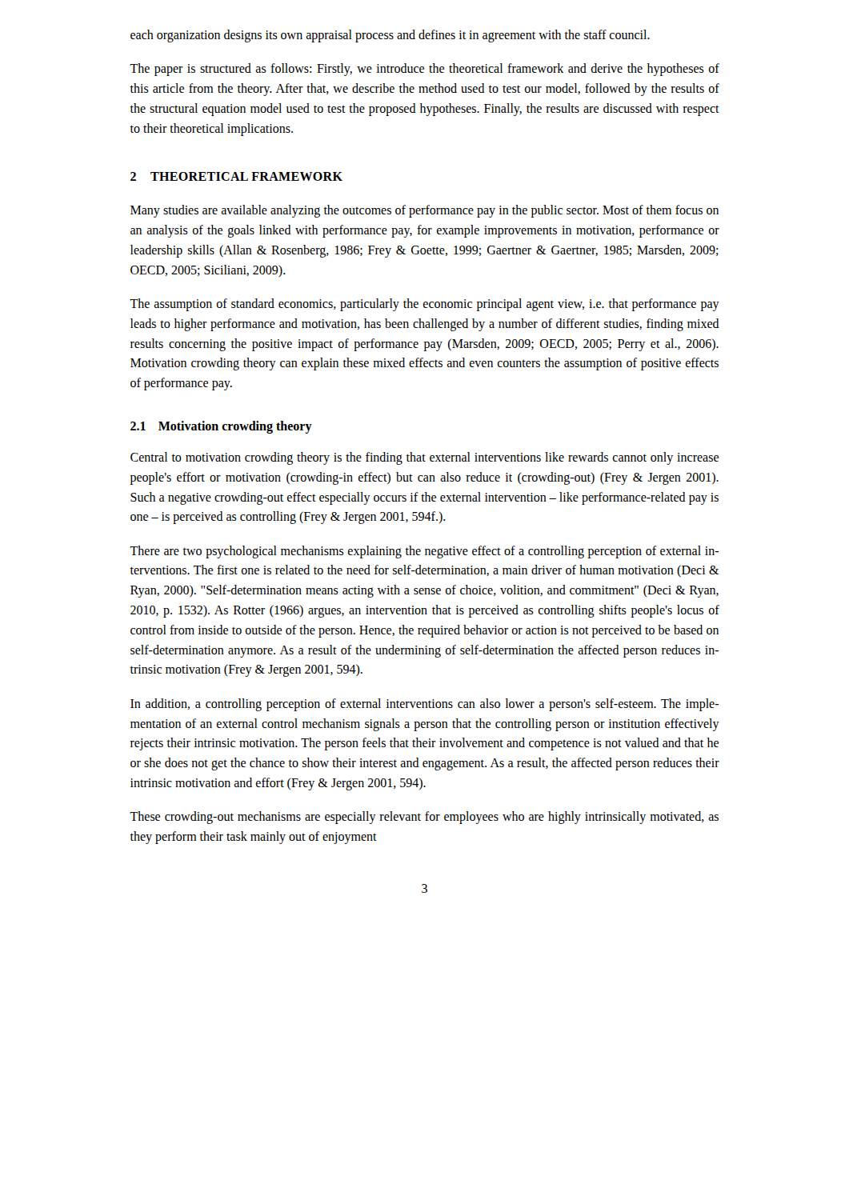each organization designs its own appraisal process and defines it in agreement with the staff council.
The paper is structured as follows: Firstly, we introduce the theoretical framework and derive the hypotheses of this article from the theory. After that, we describe the method used to test our model, followed by the results of the structural equation model used to test the proposed hypotheses. Finally, the results are discussed with respect to their theoretical implications.
2 Theoretical Framework
Many studies are available analyzing the outcomes of performance pay in the public sector. Most of them focus on an analysis of the goals linked with performance pay, for example improvements in motivation, performance or leadership skills (Allan & Rosenberg, 1986; Frey & Goette, 1999; Gaertner & Gaertner, 1985; Marsden, 2009; OECD, 2005; Siciliani, 2009).
The assumption of standard economics, particularly the economic principal agent view, i.e. that performance pay leads to higher performance and motivation, has been challenged by a number of different studies, finding mixed results concerning the positive impact of performance pay (Marsden, 2009; OECD, 2005; Perry et al., 2006). Motivation crowding theory can explain these mixed effects and even counters the assumption of positive effects of performance pay.
2.1 Motivation crowding theory
Central to motivation crowding theory is the finding that external interventions like rewards cannot only increase people's effort or motivation (crowding-in effect) but can also reduce it (crowding-out) (Frey & Jergen 2001). Such a negative crowding-out effect especially occurs if the external intervention – like performance-related pay is one – is perceived as controlling (Frey & Jergen 2001, 594f.).
There are two psychological mechanisms explaining the negative effect of a controlling perception of external interventions. The first one is related to the need for self-determination, a main driver of human motivation (Deci & Ryan, 2000). "Self-determination means acting with a sense of choice, volition, and commitment" (Deci & Ryan, 2010, p. 1532). As Rotter (1966) argues, an intervention that is perceived as controlling shifts people's locus of control from inside to outside of the person. Hence, the required behavior or action is not perceived to be based on self-determination anymore. As a result of the undermining of self-determination the affected person reduces intrinsic motivation (Frey & Jergen 2001, 594).
In addition, a controlling perception of external interventions can also lower a person's self-esteem. The implementation of an external control mechanism signals a person that the controlling person or institution effectively rejects their intrinsic motivation. The person feels that their involvement and competence is not valued and that he or she does not get the chance to show their interest and engagement. As a result, the affected person reduces their intrinsic motivation and effort (Frey & Jergen 2001, 594).
These crowding-out mechanisms are especially relevant for employees who are highly intrinsically motivated, as they perform their task mainly out of enjoyment
3